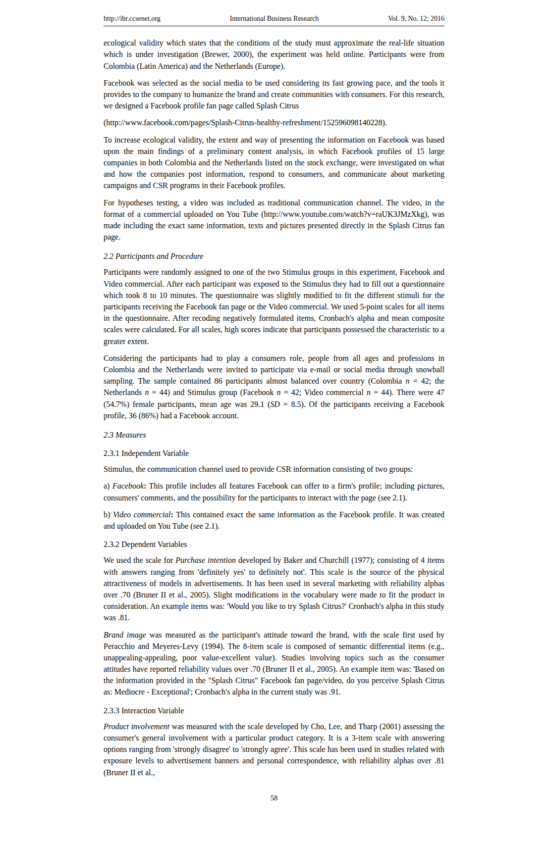http://ibr.ccsenet.org
International Business Research
Vol. 9, No. 12; 2016
ecological validity which states that the conditions of the study must approximate the real-life situation which is under investigation (Brewer, 2000), the experiment was held online. Participants were from Colombia (Latin America) and the Netherlands (Europe).
Facebook was selected as the social media to be used considering its fast growing pace, and the tools it provides to the company to humanize the brand and create communities with consumers. For this research, we designed a Facebook profile fan page called Splash Citrus
(http://www.facebook.com/pages/Splash-Citrus-healthy-refreshment/152596098140228).
To increase ecological validity, the extent and way of presenting the information on Facebook was based upon the main findings of a preliminary content analysis, in which Facebook profiles of 15 large companies in both Colombia and the Netherlands listed on the stock exchange, were investigated on what and how the companies post information, respond to consumers, and communicate about marketing campaigns and CSR programs in their Facebook profiles.
For hypotheses testing, a video was included as traditional communication channel. The video, in the format of a commercial uploaded on You Tube (http://www.youtube.com/watch?v=raUK3JMzXkg), was made including the exact same information, texts and pictures presented directly in the Splash Citrus fan page.
2.2 Participants and Procedure
Participants were randomly assigned to one of the two Stimulus groups in this experiment, Facebook and Video commercial. After each participant was exposed to the Stimulus they had to fill out a questionnaire which took 8 to 10 minutes. The questionnaire was slightly modified to fit the different stimuli for the participants receiving the Facebook fan page or the Video commercial. We used 5-point scales for all items in the questionnaire. After recoding negatively formulated items, Cronbach's alpha and mean composite scales were calculated. For all scales, high scores indicate that participants possessed the characteristic to a greater extent.
Considering the participants had to play a consumers role, people from all ages and professions in Colombia and the Netherlands were invited to participate via e-mail or social media through snowball sampling. The sample contained 86 participants almost balanced over country (Colombia n = 42; the Netherlands n = 44) and Stimulus group (Facebook n = 42; Video commercial n = 44). There were 47 (54.7%) female participants, mean age was 29.1 (SD = 8.5). Of the participants receiving a Facebook profile, 36 (86%) had a Facebook account.
2.3 Measures
2.3.1 Independent Variable
Stimulus, the communication channel used to provide CSR information consisting of two groups:
a) Facebook: This profile includes all features Facebook can offer to a firm's profile; including pictures, consumers' comments, and the possibility for the participants to interact with the page (see 2.1).
b) Video commercial: This contained exact the same information as the Facebook profile. It was created and uploaded on You Tube (see 2.1).
2.3.2 Dependent Variables
We used the scale for Purchase intention developed by Baker and Churchill (1977); consisting of 4 items with answers ranging from 'definitely yes' to definitely not'. This scale is the source of the physical attractiveness of models in advertisements. It has been used in several marketing with reliability alphas over .70 (Bruner II et al., 2005). Slight modifications in the vocabulary were made to fit the product in consideration. An example items was: 'Would you like to try Splash Citrus?' Cronbach's alpha in this study was .81.
Brand image was measured as the participant's attitude toward the brand, with the scale first used by Peracchio and Meyeres-Levy (1994). The 8-item scale is composed of semantic differential items (e.g., unappealing-appealing, poor value-excellent value). Studies involving topics such as the consumer attitudes have reported reliability values over .70 (Bruner II et al., 2005). An example item was: 'Based on the information provided in the "Splash Citrus" Facebook fan page/video, do you perceive Splash Citrus as: Mediocre - Exceptional'; Cronbach's alpha in the current study was .91.
2.3.3 Interaction Variable
Product involvement was measured with the scale developed by Cho, Lee, and Tharp (2001) assessing the consumer's general involvement with a particular product category. It is a 3-item scale with answering options ranging from 'strongly disagree' to 'strongly agree'. This scale has been used in studies related with exposure levels to advertisement banners and personal correspondence, with reliability alphas over .81 (Bruner II et al.,
58